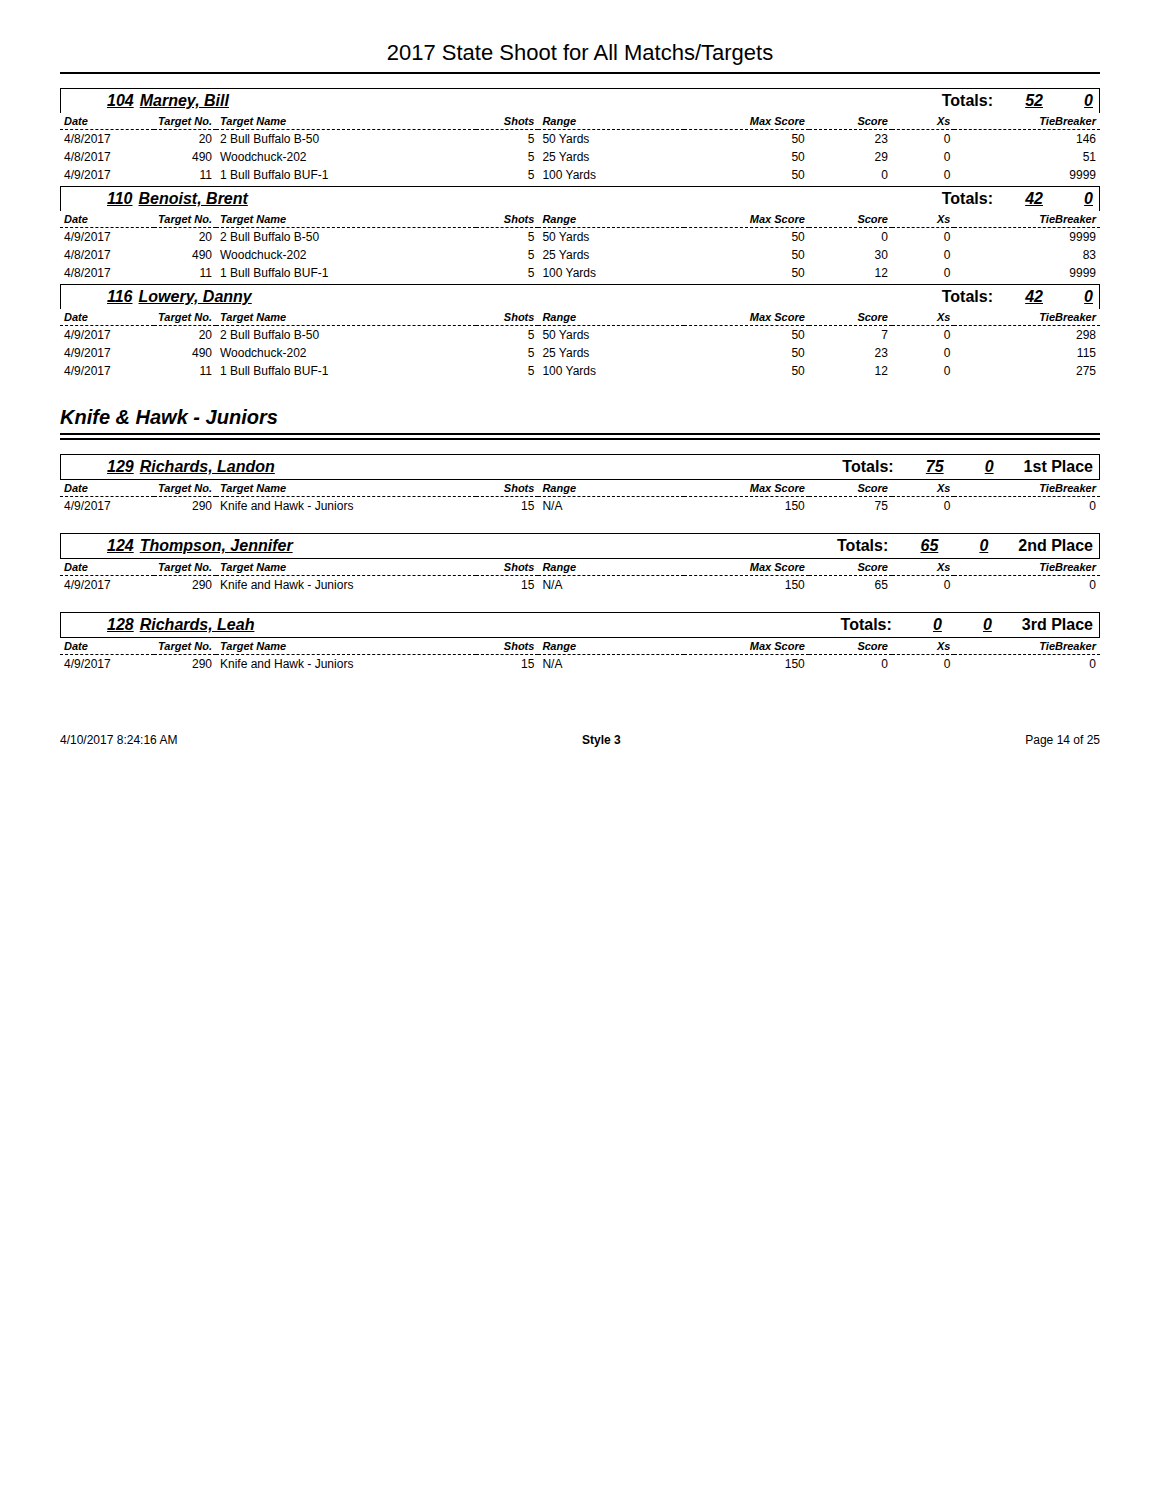2017 State Shoot for All Matchs/Targets
104 Marney, Bill Totals: 52 0
| Date | Target No. | Target Name | Shots | Range | Max Score | Score | Xs | TieBreaker |
| --- | --- | --- | --- | --- | --- | --- | --- | --- |
| 4/8/2017 | 20 | 2 Bull Buffalo B-50 | 5 | 50 Yards | 50 | 23 | 0 | 146 |
| 4/8/2017 | 490 | Woodchuck-202 | 5 | 25 Yards | 50 | 29 | 0 | 51 |
| 4/9/2017 | 11 | 1 Bull Buffalo BUF-1 | 5 | 100 Yards | 50 | 0 | 0 | 9999 |
110 Benoist, Brent Totals: 42 0
| Date | Target No. | Target Name | Shots | Range | Max Score | Score | Xs | TieBreaker |
| --- | --- | --- | --- | --- | --- | --- | --- | --- |
| 4/9/2017 | 20 | 2 Bull Buffalo B-50 | 5 | 50 Yards | 50 | 0 | 0 | 9999 |
| 4/8/2017 | 490 | Woodchuck-202 | 5 | 25 Yards | 50 | 30 | 0 | 83 |
| 4/8/2017 | 11 | 1 Bull Buffalo BUF-1 | 5 | 100 Yards | 50 | 12 | 0 | 9999 |
116 Lowery, Danny Totals: 42 0
| Date | Target No. | Target Name | Shots | Range | Max Score | Score | Xs | TieBreaker |
| --- | --- | --- | --- | --- | --- | --- | --- | --- |
| 4/9/2017 | 20 | 2 Bull Buffalo B-50 | 5 | 50 Yards | 50 | 7 | 0 | 298 |
| 4/9/2017 | 490 | Woodchuck-202 | 5 | 25 Yards | 50 | 23 | 0 | 115 |
| 4/9/2017 | 11 | 1 Bull Buffalo BUF-1 | 5 | 100 Yards | 50 | 12 | 0 | 275 |
Knife & Hawk - Juniors
129 Richards, Landon Totals: 75 0 1st Place
| Date | Target No. | Target Name | Shots | Range | Max Score | Score | Xs | TieBreaker |
| --- | --- | --- | --- | --- | --- | --- | --- | --- |
| 4/9/2017 | 290 | Knife and Hawk - Juniors | 15 | N/A | 150 | 75 | 0 | 0 |
124 Thompson, Jennifer Totals: 65 0 2nd Place
| Date | Target No. | Target Name | Shots | Range | Max Score | Score | Xs | TieBreaker |
| --- | --- | --- | --- | --- | --- | --- | --- | --- |
| 4/9/2017 | 290 | Knife and Hawk - Juniors | 15 | N/A | 150 | 65 | 0 | 0 |
128 Richards, Leah Totals: 0 0 3rd Place
| Date | Target No. | Target Name | Shots | Range | Max Score | Score | Xs | TieBreaker |
| --- | --- | --- | --- | --- | --- | --- | --- | --- |
| 4/9/2017 | 290 | Knife and Hawk - Juniors | 15 | N/A | 150 | 0 | 0 | 0 |
4/10/2017 8:24:16 AM
Style 3
Page 14 of 25